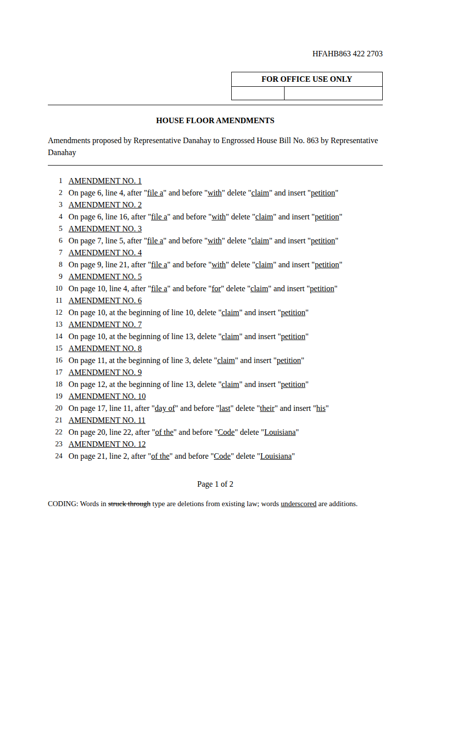HFAHB863 422 2703
FOR OFFICE USE ONLY
HOUSE FLOOR AMENDMENTS
Amendments proposed by Representative Danahay to Engrossed House Bill No. 863 by Representative Danahay
AMENDMENT NO. 1
On page 6, line 4, after "file a" and before "with" delete "claim" and insert "petition"
AMENDMENT NO. 2
On page 6, line 16, after "file a" and before "with" delete "claim" and insert "petition"
AMENDMENT NO. 3
On page 7, line 5, after "file a" and before "with" delete "claim" and insert "petition"
AMENDMENT NO. 4
On page 9, line 21, after "file a" and before "with" delete "claim" and insert "petition"
AMENDMENT NO. 5
On page 10, line 4, after "file a" and before "for" delete "claim" and insert "petition"
AMENDMENT NO. 6
On page 10, at the beginning of line 10, delete "claim" and insert "petition"
AMENDMENT NO. 7
On page 10, at the beginning of line 13, delete "claim" and insert "petition"
AMENDMENT NO. 8
On page 11, at the beginning of line 3, delete "claim" and insert "petition"
AMENDMENT NO. 9
On page 12, at the beginning of line 13, delete "claim" and insert "petition"
AMENDMENT NO. 10
On page 17, line 11, after "day of" and before "last" delete "their" and insert "his"
AMENDMENT NO. 11
On page 20, line 22, after "of the" and before "Code" delete "Louisiana"
AMENDMENT NO. 12
On page 21, line 2, after "of the" and before "Code" delete "Louisiana"
Page 1 of 2
CODING: Words in struck through type are deletions from existing law; words underscored are additions.